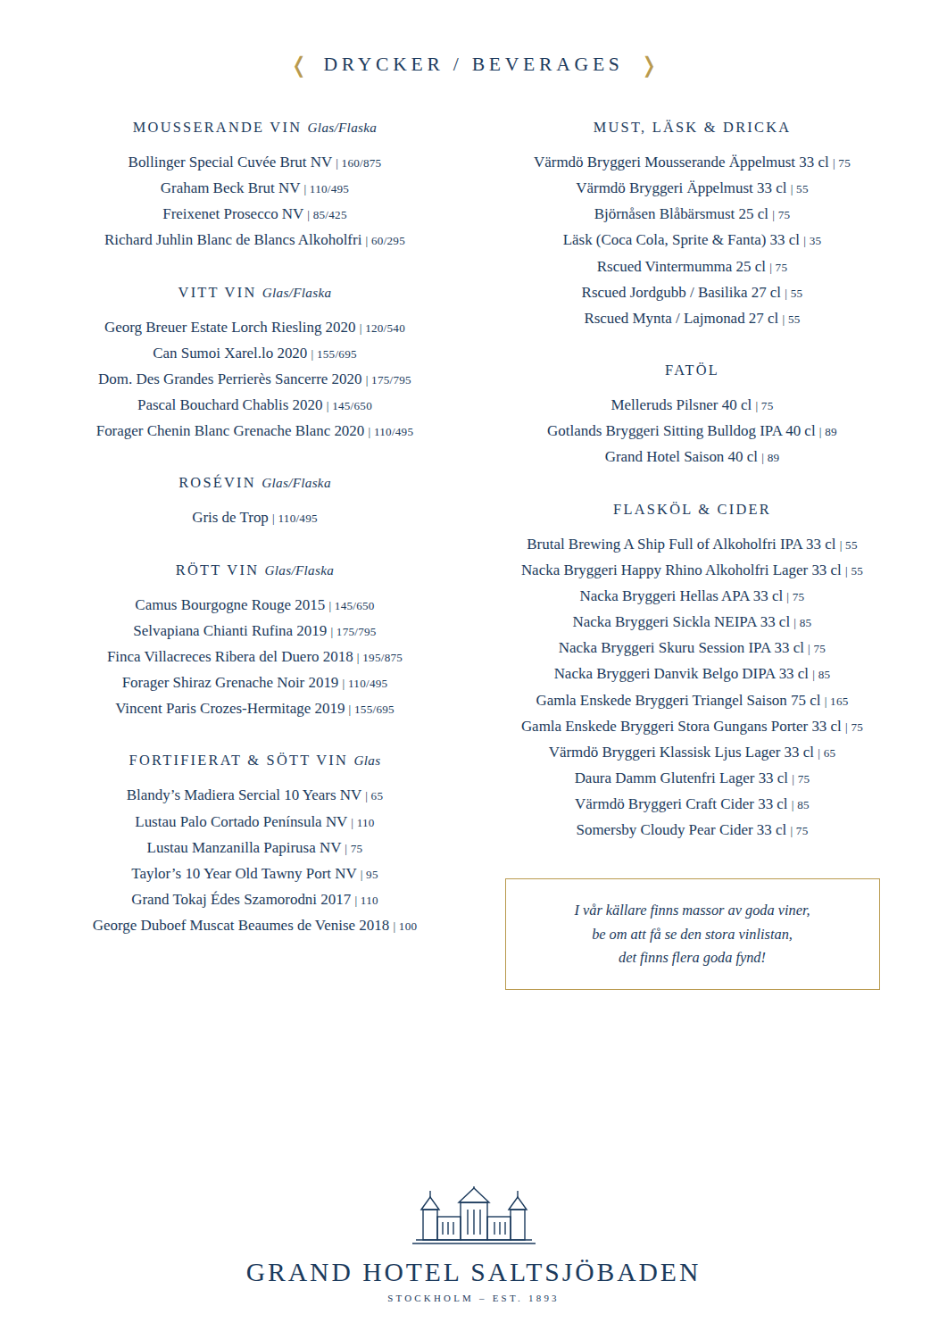❭ Drycker / Beverages ❭
Mousserande vin Glas/Flaska
Bollinger Special Cuvée Brut NV 160/875
Graham Beck Brut NV 110/495
Freixenet Prosecco NV 85/425
Richard Juhlin Blanc de Blancs Alkoholfri 60/295
Vitt vin Glas/Flaska
Georg Breuer Estate Lorch Riesling 2020 120/540
Can Sumoi Xarel.lo 2020 155/695
Dom. Des Grandes Perrierès Sancerre 2020 175/795
Pascal Bouchard Chablis 2020 145/650
Forager Chenin Blanc Grenache Blanc 2020 110/495
Rosévin Glas/Flaska
Gris de Trop 110/495
Rött vin Glas/Flaska
Camus Bourgogne Rouge 2015 145/650
Selvapiana Chianti Rufina 2019 175/795
Finca Villacreces Ribera del Duero 2018 195/875
Forager Shiraz Grenache Noir 2019 110/495
Vincent Paris Crozes-Hermitage 2019 155/695
Fortifierat & sött vin Glas
Blandy’s Madiera Sercial 10 Years NV 65
Lustau Palo Cortado Península NV 110
Lustau Manzanilla Papirusa NV 75
Taylor’s 10 Year Old Tawny Port NV 95
Grand Tokaj Édes Szamorodni 2017 110
George Duboef Muscat Beaumes de Venise 2018 100
Must, läsk & dricka
Värmdö Bryggeri Mousserande Äppelmust 33 cl 75
Värmdö Bryggeri Äppelmust 33 cl 55
Björnåsen Blåbärsmust 25 cl 75
Läsk (Coca Cola, Sprite & Fanta) 33 cl 35
Rscued Vintermumma 25 cl 75
Rscued Jordgubb / Basilika 27 cl 55
Rscued Mynta / Lajmonad 27 cl 55
Fatöl
Melleruds Pilsner 40 cl 75
Gotlands Bryggeri Sitting Bulldog IPA 40 cl 89
Grand Hotel Saison 40 cl 89
Flasköl & cider
Brutal Brewing A Ship Full of Alkoholfri IPA 33 cl 55
Nacka Bryggeri Happy Rhino Alkoholfri Lager 33 cl 55
Nacka Bryggeri Hellas APA 33 cl 75
Nacka Bryggeri Sickla NEIPA 33 cl 85
Nacka Bryggeri Skuru Session IPA 33 cl 75
Nacka Bryggeri Danvik Belgo DIPA 33 cl 85
Gamla Enskede Bryggeri Triangel Saison 75 cl 165
Gamla Enskede Bryggeri Stora Gungans Porter 33 cl 75
Värmdö Bryggeri Klassisk Ljus Lager 33 cl 65
Daura Damm Glutenfri Lager 33 cl 75
Värmdö Bryggeri Craft Cider 33 cl 85
Somersby Cloudy Pear Cider 33 cl 75
I vår källare finns massor av goda viner,
be om att få se den stora vinlistan,
det finns flera goda fynd!
GRAND HOTEL SALTSJÖBADEN
Stockholm – Est. 1893